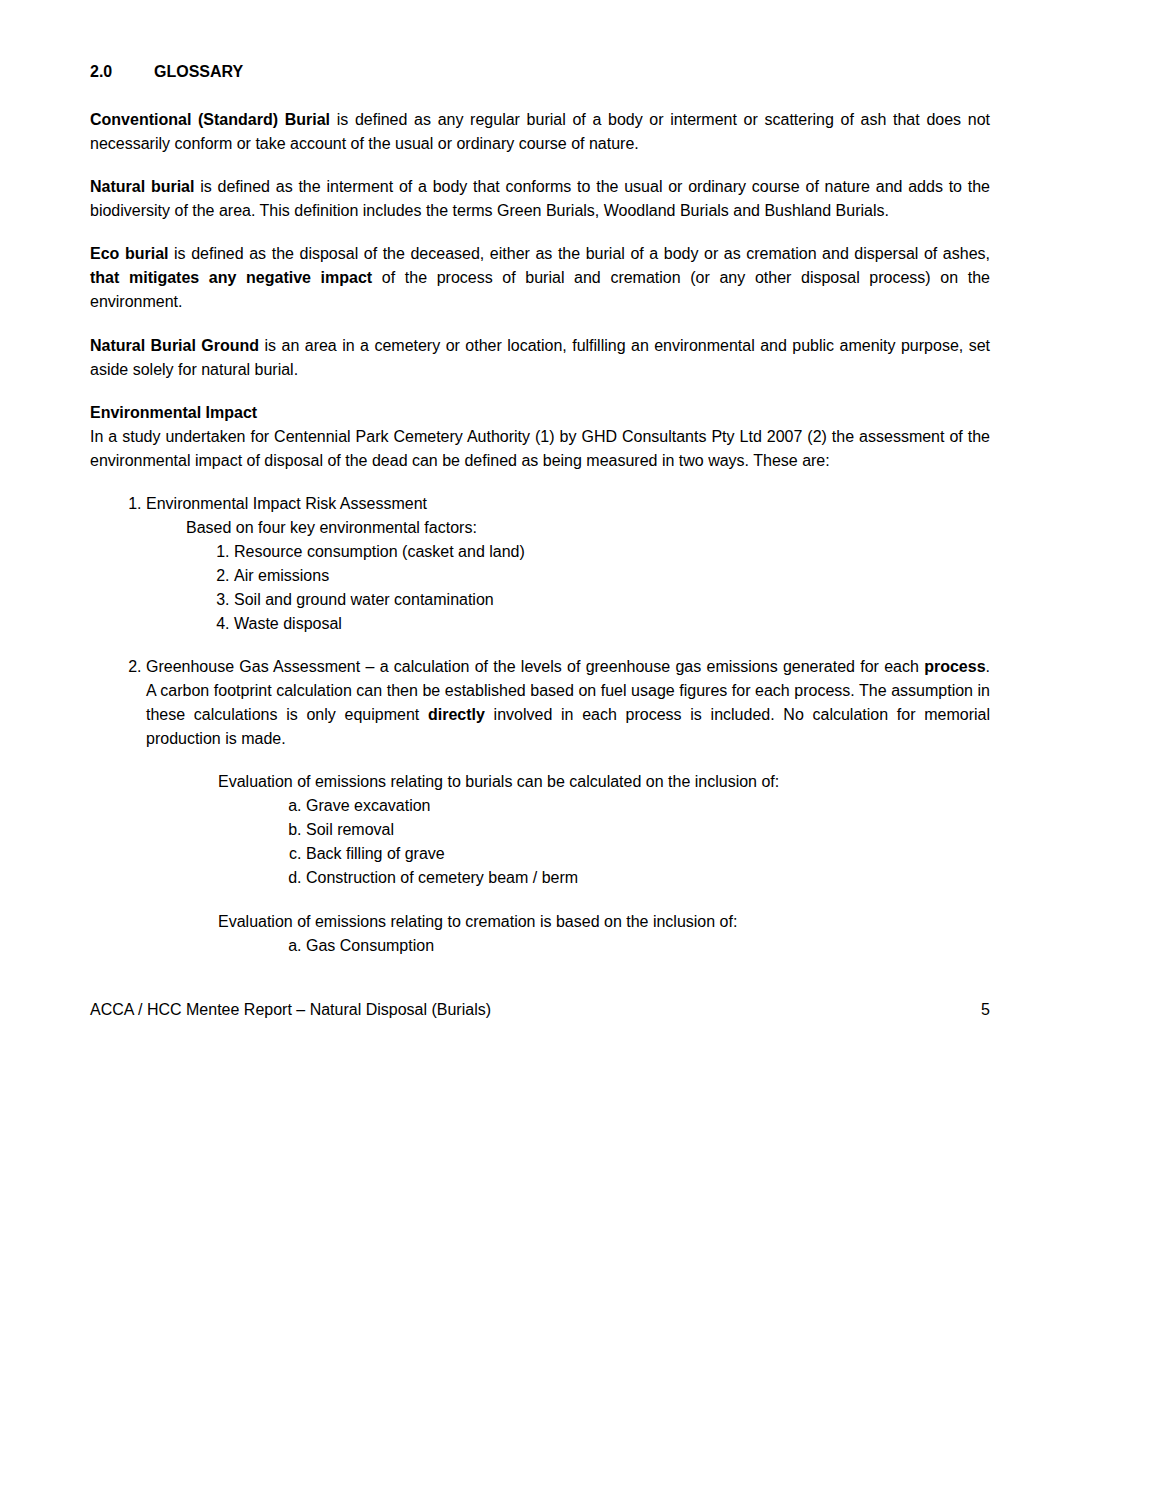2.0 GLOSSARY
Conventional (Standard) Burial is defined as any regular burial of a body or interment or scattering of ash that does not necessarily conform or take account of the usual or ordinary course of nature.
Natural burial is defined as the interment of a body that conforms to the usual or ordinary course of nature and adds to the biodiversity of the area. This definition includes the terms Green Burials, Woodland Burials and Bushland Burials.
Eco burial is defined as the disposal of the deceased, either as the burial of a body or as cremation and dispersal of ashes, that mitigates any negative impact of the process of burial and cremation (or any other disposal process) on the environment.
Natural Burial Ground is an area in a cemetery or other location, fulfilling an environmental and public amenity purpose, set aside solely for natural burial.
Environmental Impact
In a study undertaken for Centennial Park Cemetery Authority (1) by GHD Consultants Pty Ltd 2007 (2) the assessment of the environmental impact of disposal of the dead can be defined as being measured in two ways. These are:
Environmental Impact Risk Assessment
Based on four key environmental factors:
Resource consumption (casket and land)
Air emissions
Soil and ground water contamination
Waste disposal
Greenhouse Gas Assessment – a calculation of the levels of greenhouse gas emissions generated for each process. A carbon footprint calculation can then be established based on fuel usage figures for each process. The assumption in these calculations is only equipment directly involved in each process is included. No calculation for memorial production is made.
Evaluation of emissions relating to burials can be calculated on the inclusion of:
Grave excavation
Soil removal
Back filling of grave
Construction of cemetery beam / berm
Evaluation of emissions relating to cremation is based on the inclusion of:
Gas Consumption
ACCA / HCC Mentee Report – Natural Disposal (Burials) 5